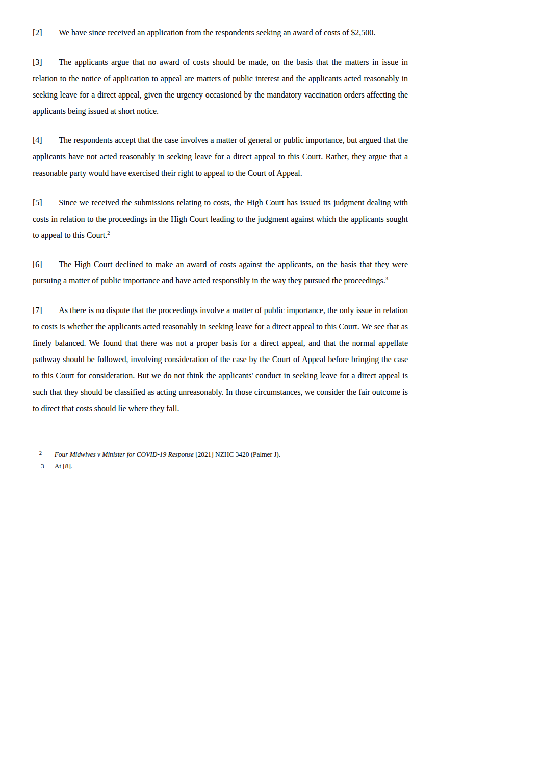[2] We have since received an application from the respondents seeking an award of costs of $2,500.
[3] The applicants argue that no award of costs should be made, on the basis that the matters in issue in relation to the notice of application to appeal are matters of public interest and the applicants acted reasonably in seeking leave for a direct appeal, given the urgency occasioned by the mandatory vaccination orders affecting the applicants being issued at short notice.
[4] The respondents accept that the case involves a matter of general or public importance, but argued that the applicants have not acted reasonably in seeking leave for a direct appeal to this Court. Rather, they argue that a reasonable party would have exercised their right to appeal to the Court of Appeal.
[5] Since we received the submissions relating to costs, the High Court has issued its judgment dealing with costs in relation to the proceedings in the High Court leading to the judgment against which the applicants sought to appeal to this Court.2
[6] The High Court declined to make an award of costs against the applicants, on the basis that they were pursuing a matter of public importance and have acted responsibly in the way they pursued the proceedings.3
[7] As there is no dispute that the proceedings involve a matter of public importance, the only issue in relation to costs is whether the applicants acted reasonably in seeking leave for a direct appeal to this Court. We see that as finely balanced. We found that there was not a proper basis for a direct appeal, and that the normal appellate pathway should be followed, involving consideration of the case by the Court of Appeal before bringing the case to this Court for consideration. But we do not think the applicants' conduct in seeking leave for a direct appeal is such that they should be classified as acting unreasonably. In those circumstances, we consider the fair outcome is to direct that costs should lie where they fall.
2 Four Midwives v Minister for COVID-19 Response [2021] NZHC 3420 (Palmer J).
3 At [8].